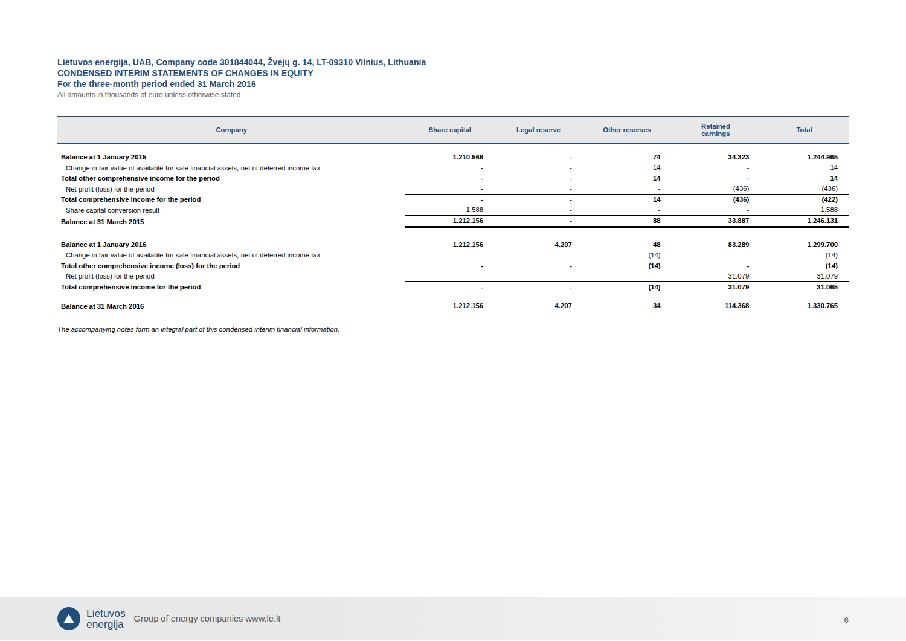Lietuvos energija, UAB, Company code 301844044, Žvejų g. 14, LT-09310 Vilnius, Lithuania
CONDENSED INTERIM STATEMENTS OF CHANGES IN EQUITY
For the three-month period ended 31 March 2016
All amounts in thousands of euro unless otherwise stated
| Company | Share capital | Legal reserve | Other reserves | Retained earnings | Total |
| --- | --- | --- | --- | --- | --- |
| Balance at 1 January 2015 | 1.210.568 | - | 74 | 34.323 | 1.244.965 |
| Change in fair value of available-for-sale financial assets, net of deferred income tax | - | - | 14 | - | 14 |
| Total other comprehensive income for the period | - | - | 14 | - | 14 |
| Net profit (loss) for the period | - | - | - | (436) | (436) |
| Total comprehensive income for the period | - | - | 14 | (436) | (422) |
| Share capital conversion result | 1.588 | - | - | - | 1.588 |
| Balance at 31 March 2015 | 1.212.156 | - | 88 | 33.887 | 1.246.131 |
| Balance at 1 January 2016 | 1.212.156 | 4.207 | 48 | 83.289 | 1.299.700 |
| Change in fair value of available-for-sale financial assets, net of deferred income tax | - | - | (14) | - | (14) |
| Total other comprehensive income (loss) for the period | - | - | (14) | - | (14) |
| Net profit (loss) for the period | - | - | - | 31.079 | 31.079 |
| Total comprehensive income for the period | - | - | (14) | 31.079 | 31.065 |
| Balance at 31 March 2016 | 1.212.156 | 4.207 | 34 | 114.368 | 1.330.765 |
The accompanying notes form an integral part of this condensed interim financial information.
Lietuvos
energija
Group of energy companies www.le.lt
6